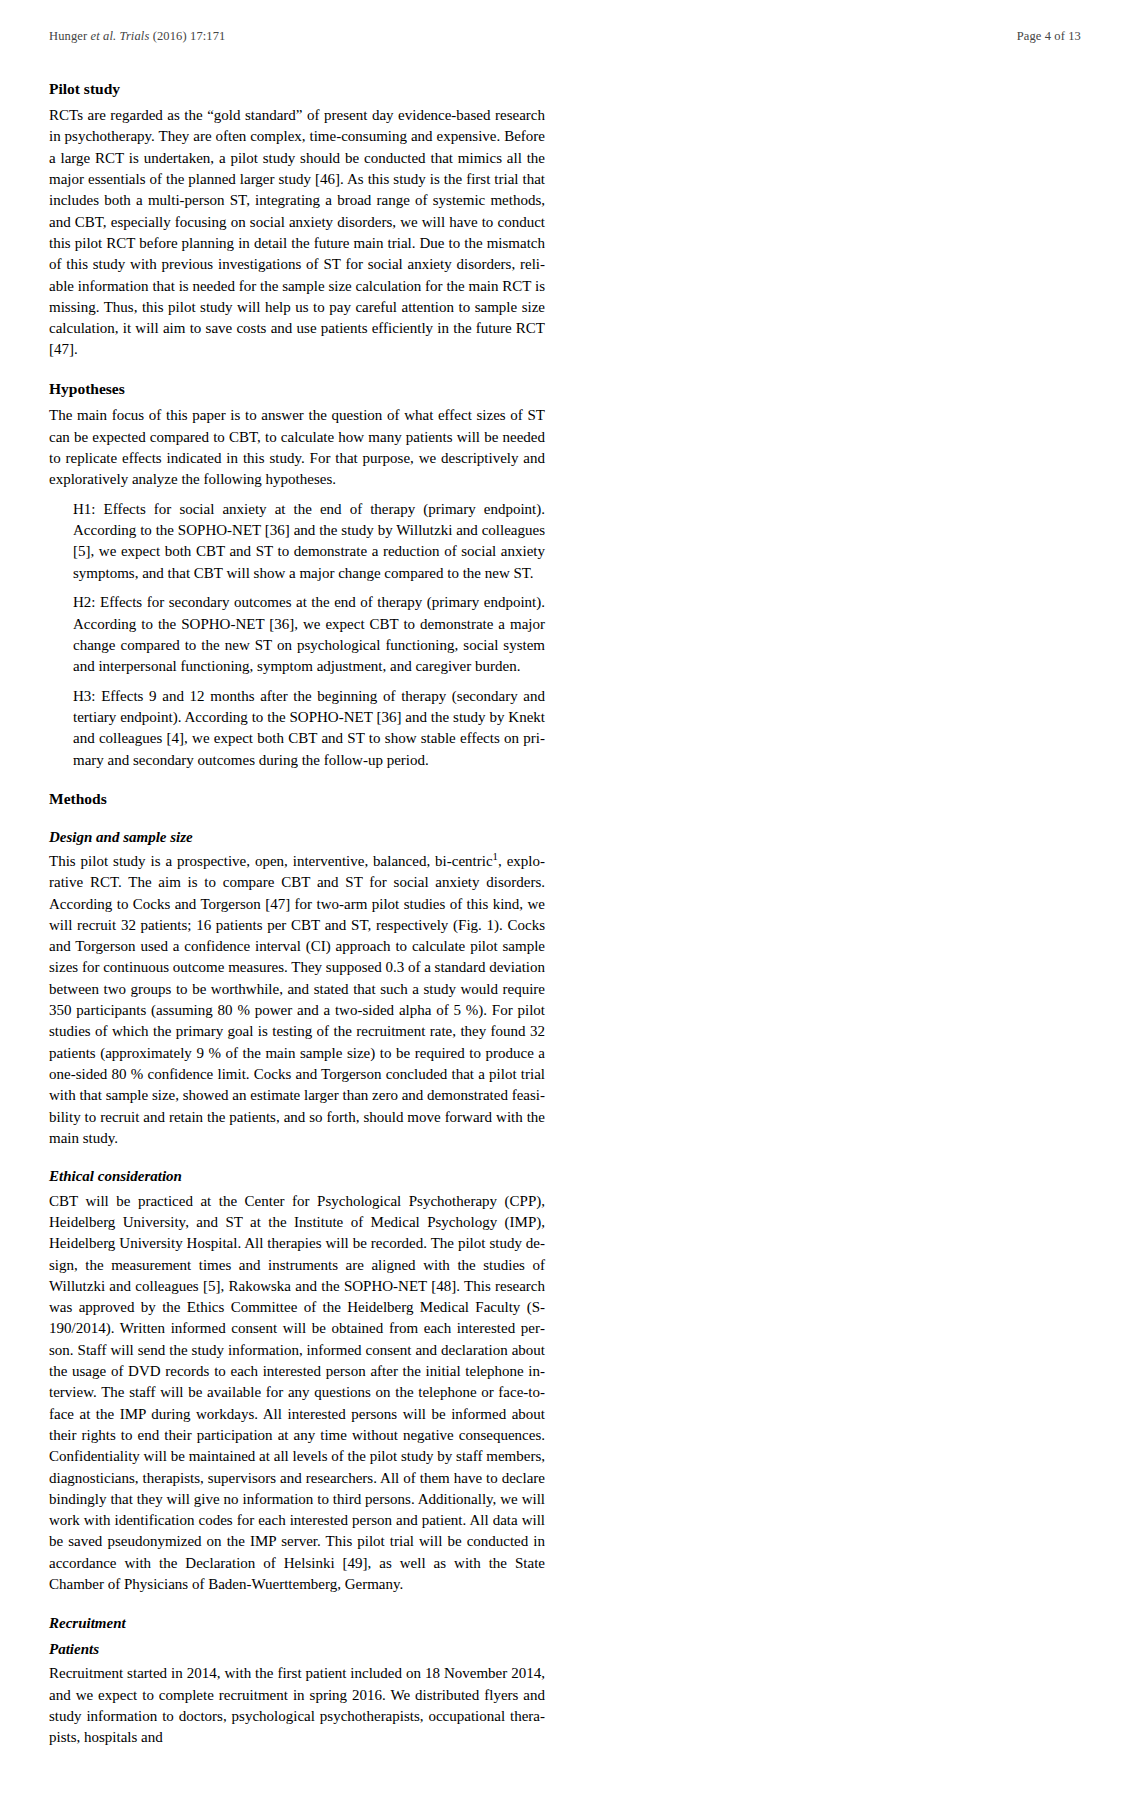Hunger et al. Trials (2016) 17:171
Page 4 of 13
Pilot study
RCTs are regarded as the “gold standard” of present day evidence-based research in psychotherapy. They are often complex, time-consuming and expensive. Before a large RCT is undertaken, a pilot study should be conducted that mimics all the major essentials of the planned larger study [46]. As this study is the first trial that includes both a multi-person ST, integrating a broad range of systemic methods, and CBT, especially focusing on social anxiety disorders, we will have to conduct this pilot RCT before planning in detail the future main trial. Due to the mismatch of this study with previous investigations of ST for social anxiety disorders, reliable information that is needed for the sample size calculation for the main RCT is missing. Thus, this pilot study will help us to pay careful attention to sample size calculation, it will aim to save costs and use patients efficiently in the future RCT [47].
Hypotheses
The main focus of this paper is to answer the question of what effect sizes of ST can be expected compared to CBT, to calculate how many patients will be needed to replicate effects indicated in this study. For that purpose, we descriptively and exploratively analyze the following hypotheses.
H1: Effects for social anxiety at the end of therapy (primary endpoint). According to the SOPHO-NET [36] and the study by Willutzki and colleagues [5], we expect both CBT and ST to demonstrate a reduction of social anxiety symptoms, and that CBT will show a major change compared to the new ST.
H2: Effects for secondary outcomes at the end of therapy (primary endpoint). According to the SOPHO-NET [36], we expect CBT to demonstrate a major change compared to the new ST on psychological functioning, social system and interpersonal functioning, symptom adjustment, and caregiver burden.
H3: Effects 9 and 12 months after the beginning of therapy (secondary and tertiary endpoint). According to the SOPHO-NET [36] and the study by Knekt and colleagues [4], we expect both CBT and ST to show stable effects on primary and secondary outcomes during the follow-up period.
Methods
Design and sample size
This pilot study is a prospective, open, interventive, balanced, bi-centric1, explorative RCT. The aim is to compare CBT and ST for social anxiety disorders. According to Cocks and Torgerson [47] for two-arm pilot studies of this kind, we will recruit 32 patients; 16 patients per CBT and ST, respectively (Fig. 1). Cocks and Torgerson used a confidence interval (CI) approach to calculate pilot sample sizes for continuous outcome measures. They supposed 0.3 of a standard deviation between two groups to be worthwhile, and stated that such a study would require 350 participants (assuming 80 % power and a two-sided alpha of 5 %). For pilot studies of which the primary goal is testing of the recruitment rate, they found 32 patients (approximately 9 % of the main sample size) to be required to produce a one-sided 80 % confidence limit. Cocks and Torgerson concluded that a pilot trial with that sample size, showed an estimate larger than zero and demonstrated feasibility to recruit and retain the patients, and so forth, should move forward with the main study.
Ethical consideration
CBT will be practiced at the Center for Psychological Psychotherapy (CPP), Heidelberg University, and ST at the Institute of Medical Psychology (IMP), Heidelberg University Hospital. All therapies will be recorded. The pilot study design, the measurement times and instruments are aligned with the studies of Willutzki and colleagues [5], Rakowska and the SOPHO-NET [48]. This research was approved by the Ethics Committee of the Heidelberg Medical Faculty (S-190/2014). Written informed consent will be obtained from each interested person. Staff will send the study information, informed consent and declaration about the usage of DVD records to each interested person after the initial telephone interview. The staff will be available for any questions on the telephone or face-to-face at the IMP during workdays. All interested persons will be informed about their rights to end their participation at any time without negative consequences. Confidentiality will be maintained at all levels of the pilot study by staff members, diagnosticians, therapists, supervisors and researchers. All of them have to declare bindingly that they will give no information to third persons. Additionally, we will work with identification codes for each interested person and patient. All data will be saved pseudonymized on the IMP server. This pilot trial will be conducted in accordance with the Declaration of Helsinki [49], as well as with the State Chamber of Physicians of Baden-Wuerttemberg, Germany.
Recruitment
Patients
Recruitment started in 2014, with the first patient included on 18 November 2014, and we expect to complete recruitment in spring 2016. We distributed flyers and study information to doctors, psychological psychotherapists, occupational therapists, hospitals and